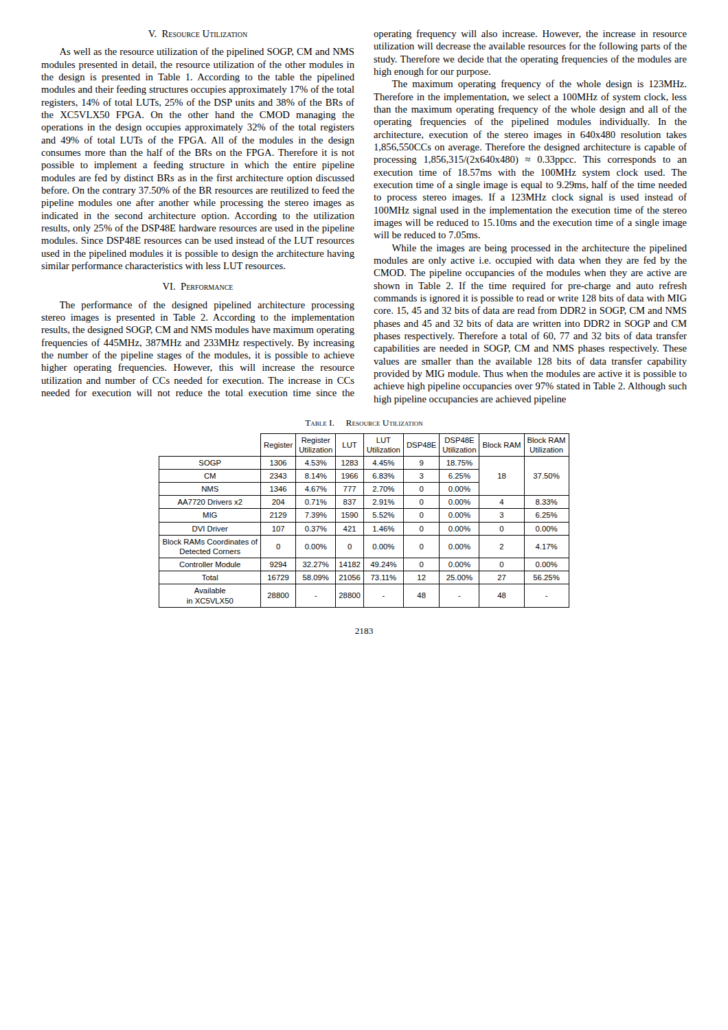V. Resource Utilization
As well as the resource utilization of the pipelined SOGP, CM and NMS modules presented in detail, the resource utilization of the other modules in the design is presented in Table 1. According to the table the pipelined modules and their feeding structures occupies approximately 17% of the total registers, 14% of total LUTs, 25% of the DSP units and 38% of the BRs of the XC5VLX50 FPGA. On the other hand the CMOD managing the operations in the design occupies approximately 32% of the total registers and 49% of total LUTs of the FPGA. All of the modules in the design consumes more than the half of the BRs on the FPGA. Therefore it is not possible to implement a feeding structure in which the entire pipeline modules are fed by distinct BRs as in the first architecture option discussed before. On the contrary 37.50% of the BR resources are reutilized to feed the pipeline modules one after another while processing the stereo images as indicated in the second architecture option. According to the utilization results, only 25% of the DSP48E hardware resources are used in the pipeline modules. Since DSP48E resources can be used instead of the LUT resources used in the pipelined modules it is possible to design the architecture having similar performance characteristics with less LUT resources.
VI. Performance
The performance of the designed pipelined architecture processing stereo images is presented in Table 2. According to the implementation results, the designed SOGP, CM and NMS modules have maximum operating frequencies of 445MHz, 387MHz and 233MHz respectively. By increasing the number of the pipeline stages of the modules, it is possible to achieve higher operating frequencies. However, this will increase the resource utilization and number of CCs needed for execution. The increase in CCs needed for execution will not reduce the total execution time since the operating frequency will also increase. However, the increase in resource utilization will decrease the available resources for the following parts of the study. Therefore we decide that the operating frequencies of the modules are high enough for our purpose.
The maximum operating frequency of the whole design is 123MHz. Therefore in the implementation, we select a 100MHz of system clock, less than the maximum operating frequency of the whole design and all of the operating frequencies of the pipelined modules individually. In the architecture, execution of the stereo images in 640x480 resolution takes 1,856,550CCs on average. Therefore the designed architecture is capable of processing 1,856,315/(2x640x480) ≈ 0.33ppcc. This corresponds to an execution time of 18.57ms with the 100MHz system clock used. The execution time of a single image is equal to 9.29ms, half of the time needed to process stereo images. If a 123MHz clock signal is used instead of 100MHz signal used in the implementation the execution time of the stereo images will be reduced to 15.10ms and the execution time of a single image will be reduced to 7.05ms.
While the images are being processed in the architecture the pipelined modules are only active i.e. occupied with data when they are fed by the CMOD. The pipeline occupancies of the modules when they are active are shown in Table 2. If the time required for pre-charge and auto refresh commands is ignored it is possible to read or write 128 bits of data with MIG core. 15, 45 and 32 bits of data are read from DDR2 in SOGP, CM and NMS phases and 45 and 32 bits of data are written into DDR2 in SOGP and CM phases respectively. Therefore a total of 60, 77 and 32 bits of data transfer capabilities are needed in SOGP, CM and NMS phases respectively. These values are smaller than the available 128 bits of data transfer capability provided by MIG module. Thus when the modules are active it is possible to achieve high pipeline occupancies over 97% stated in Table 2. Although such high pipeline occupancies are achieved pipeline
Table I. Resource Utilization
| | Register | Register Utilization | LUT | LUT Utilization | DSP48E | DSP48E Utilization | Block RAM | Block RAM Utilization |
| --- | --- | --- | --- | --- | --- | --- | --- | --- |
| SOGP | 1306 | 4.53% | 1283 | 4.45% | 9 | 18.75% | 18 | 37.50% |
| CM | 2343 | 8.14% | 1966 | 6.83% | 3 | 6.25% |
| NMS | 1346 | 4.67% | 777 | 2.70% | 0 | 0.00% |
| AA7720 Drivers x2 | 204 | 0.71% | 837 | 2.91% | 0 | 0.00% | 4 | 8.33% |
| MIG | 2129 | 7.39% | 1590 | 5.52% | 0 | 0.00% | 3 | 6.25% |
| DVI Driver | 107 | 0.37% | 421 | 1.46% | 0 | 0.00% | 0 | 0.00% |
| Block RAMs Coordinates of Detected Corners | 0 | 0.00% | 0 | 0.00% | 0 | 0.00% | 2 | 4.17% |
| Controller Module | 9294 | 32.27% | 14182 | 49.24% | 0 | 0.00% | 0 | 0.00% |
| Total | 16729 | 58.09% | 21056 | 73.11% | 12 | 25.00% | 27 | 56.25% |
| Available in XC5VLX50 | 28800 | - | 28800 | - | 48 | - | 48 | - |
2183